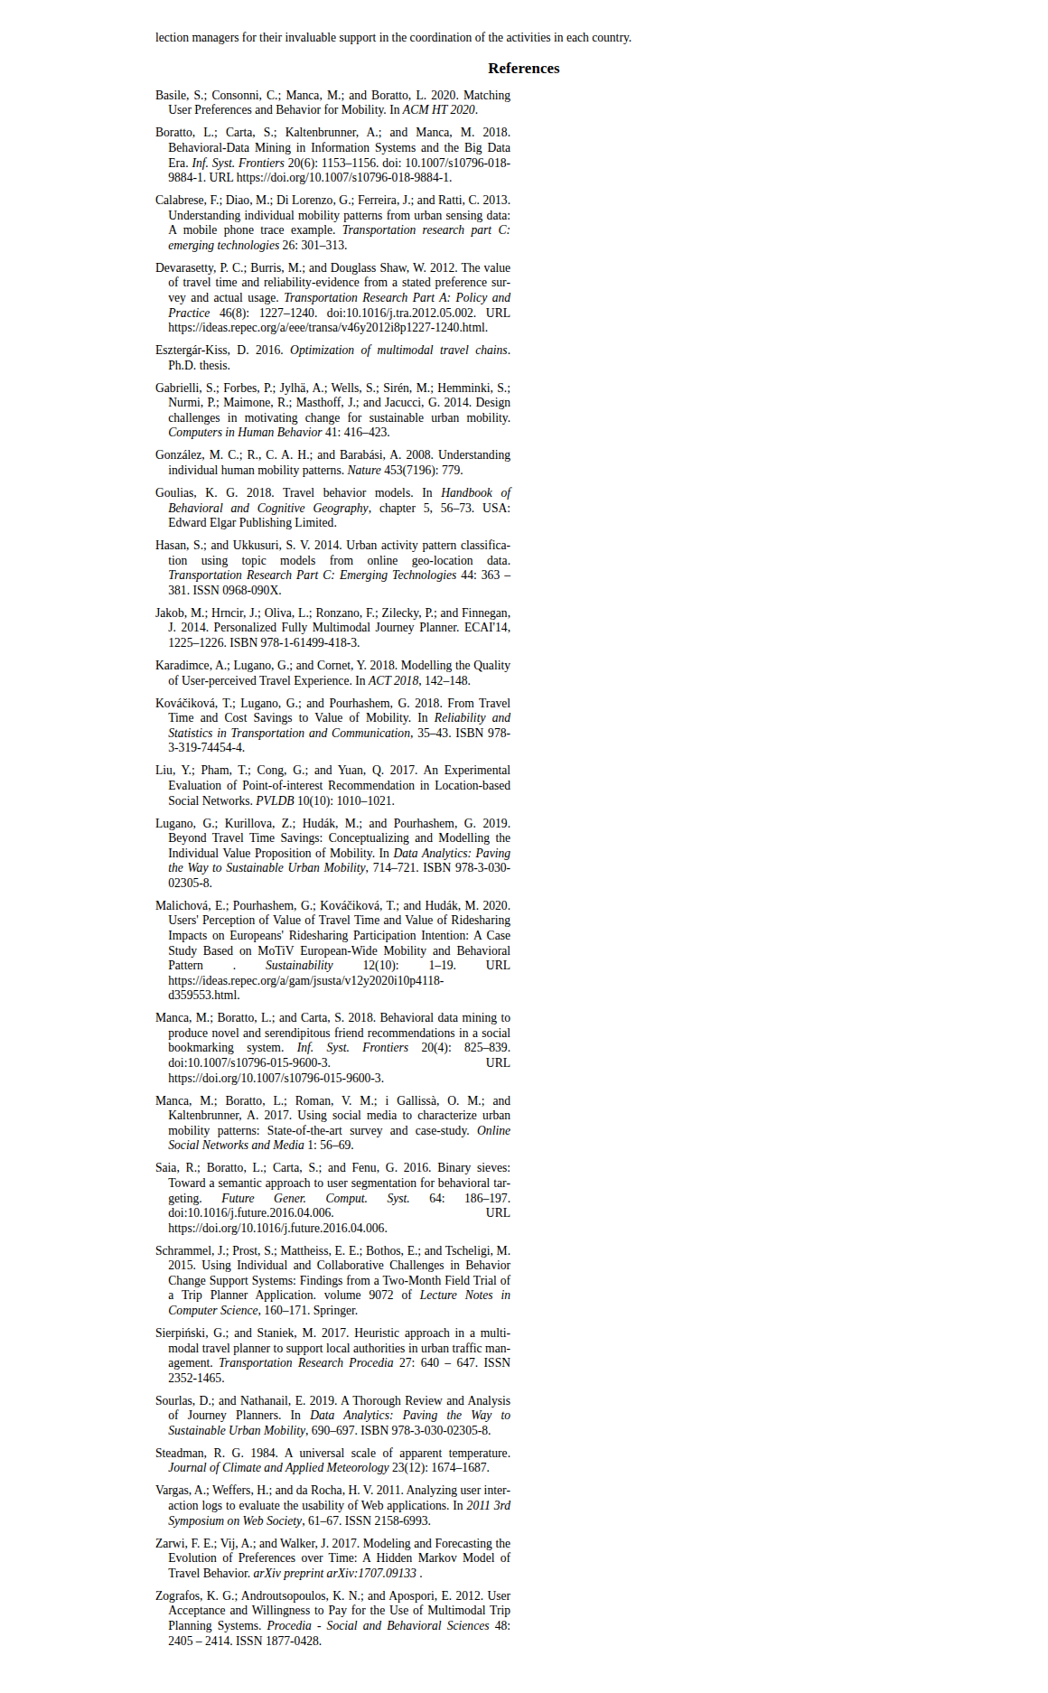lection managers for their invaluable support in the coordination of the activities in each country.
References
Basile, S.; Consonni, C.; Manca, M.; and Boratto, L. 2020. Matching User Preferences and Behavior for Mobility. In ACM HT 2020.
Boratto, L.; Carta, S.; Kaltenbrunner, A.; and Manca, M. 2018. Behavioral-Data Mining in Information Systems and the Big Data Era. Inf. Syst. Frontiers 20(6): 1153–1156. doi: 10.1007/s10796-018-9884-1. URL https://doi.org/10.1007/s10796-018-9884-1.
Calabrese, F.; Diao, M.; Di Lorenzo, G.; Ferreira, J.; and Ratti, C. 2013. Understanding individual mobility patterns from urban sensing data: A mobile phone trace example. Transportation research part C: emerging technologies 26: 301–313.
Devarasetty, P. C.; Burris, M.; and Douglass Shaw, W. 2012. The value of travel time and reliability-evidence from a stated preference survey and actual usage. Transportation Research Part A: Policy and Practice 46(8): 1227–1240. doi:10.1016/j.tra.2012.05.002. URL https://ideas.repec.org/a/eee/transa/v46y2012i8p1227-1240.html.
Esztergár-Kiss, D. 2016. Optimization of multimodal travel chains. Ph.D. thesis.
Gabrielli, S.; Forbes, P.; Jylhä, A.; Wells, S.; Sirén, M.; Hemminki, S.; Nurmi, P.; Maimone, R.; Masthoff, J.; and Jacucci, G. 2014. Design challenges in motivating change for sustainable urban mobility. Computers in Human Behavior 41: 416–423.
González, M. C.; R., C. A. H.; and Barabási, A. 2008. Understanding individual human mobility patterns. Nature 453(7196): 779.
Goulias, K. G. 2018. Travel behavior models. In Handbook of Behavioral and Cognitive Geography, chapter 5, 56–73. USA: Edward Elgar Publishing Limited.
Hasan, S.; and Ukkusuri, S. V. 2014. Urban activity pattern classification using topic models from online geo-location data. Transportation Research Part C: Emerging Technologies 44: 363 – 381. ISSN 0968-090X.
Jakob, M.; Hrncir, J.; Oliva, L.; Ronzano, F.; Zilecky, P.; and Finnegan, J. 2014. Personalized Fully Multimodal Journey Planner. ECAI'14, 1225–1226. ISBN 978-1-61499-418-3.
Karadimce, A.; Lugano, G.; and Cornet, Y. 2018. Modelling the Quality of User-perceived Travel Experience. In ACT 2018, 142–148.
Kováčiková, T.; Lugano, G.; and Pourhashem, G. 2018. From Travel Time and Cost Savings to Value of Mobility. In Reliability and Statistics in Transportation and Communication, 35–43. ISBN 978-3-319-74454-4.
Liu, Y.; Pham, T.; Cong, G.; and Yuan, Q. 2017. An Experimental Evaluation of Point-of-interest Recommendation in Location-based Social Networks. PVLDB 10(10): 1010–1021.
Lugano, G.; Kurillova, Z.; Hudák, M.; and Pourhashem, G. 2019. Beyond Travel Time Savings: Conceptualizing and Modelling the Individual Value Proposition of Mobility. In Data Analytics: Paving the Way to Sustainable Urban Mobility, 714–721. ISBN 978-3-030-02305-8.
Malichová, E.; Pourhashem, G.; Kováčiková, T.; and Hudák, M. 2020. Users' Perception of Value of Travel Time and Value of Ridesharing Impacts on Europeans' Ridesharing Participation Intention: A Case Study Based on MoTiV European-Wide Mobility and Behavioral Pattern . Sustainability 12(10): 1–19. URL https://ideas.repec.org/a/gam/jsusta/v12y2020i10p4118-d359553.html.
Manca, M.; Boratto, L.; and Carta, S. 2018. Behavioral data mining to produce novel and serendipitous friend recommendations in a social bookmarking system. Inf. Syst. Frontiers 20(4): 825–839. doi:10.1007/s10796-015-9600-3. URL https://doi.org/10.1007/s10796-015-9600-3.
Manca, M.; Boratto, L.; Roman, V. M.; i Gallissà, O. M.; and Kaltenbrunner, A. 2017. Using social media to characterize urban mobility patterns: State-of-the-art survey and case-study. Online Social Networks and Media 1: 56–69.
Saia, R.; Boratto, L.; Carta, S.; and Fenu, G. 2016. Binary sieves: Toward a semantic approach to user segmentation for behavioral targeting. Future Gener. Comput. Syst. 64: 186–197. doi:10.1016/j.future.2016.04.006. URL https://doi.org/10.1016/j.future.2016.04.006.
Schrammel, J.; Prost, S.; Mattheiss, E. E.; Bothos, E.; and Tscheligi, M. 2015. Using Individual and Collaborative Challenges in Behavior Change Support Systems: Findings from a Two-Month Field Trial of a Trip Planner Application. volume 9072 of Lecture Notes in Computer Science, 160–171. Springer.
Sierpiński, G.; and Staniek, M. 2017. Heuristic approach in a multimodal travel planner to support local authorities in urban traffic management. Transportation Research Procedia 27: 640 – 647. ISSN 2352-1465.
Sourlas, D.; and Nathanail, E. 2019. A Thorough Review and Analysis of Journey Planners. In Data Analytics: Paving the Way to Sustainable Urban Mobility, 690–697. ISBN 978-3-030-02305-8.
Steadman, R. G. 1984. A universal scale of apparent temperature. Journal of Climate and Applied Meteorology 23(12): 1674–1687.
Vargas, A.; Weffers, H.; and da Rocha, H. V. 2011. Analyzing user interaction logs to evaluate the usability of Web applications. In 2011 3rd Symposium on Web Society, 61–67. ISSN 2158-6993.
Zarwi, F. E.; Vij, A.; and Walker, J. 2017. Modeling and Forecasting the Evolution of Preferences over Time: A Hidden Markov Model of Travel Behavior. arXiv preprint arXiv:1707.09133 .
Zografos, K. G.; Androutsopoulos, K. N.; and Apospori, E. 2012. User Acceptance and Willingness to Pay for the Use of Multimodal Trip Planning Systems. Procedia - Social and Behavioral Sciences 48: 2405 – 2414. ISSN 1877-0428.